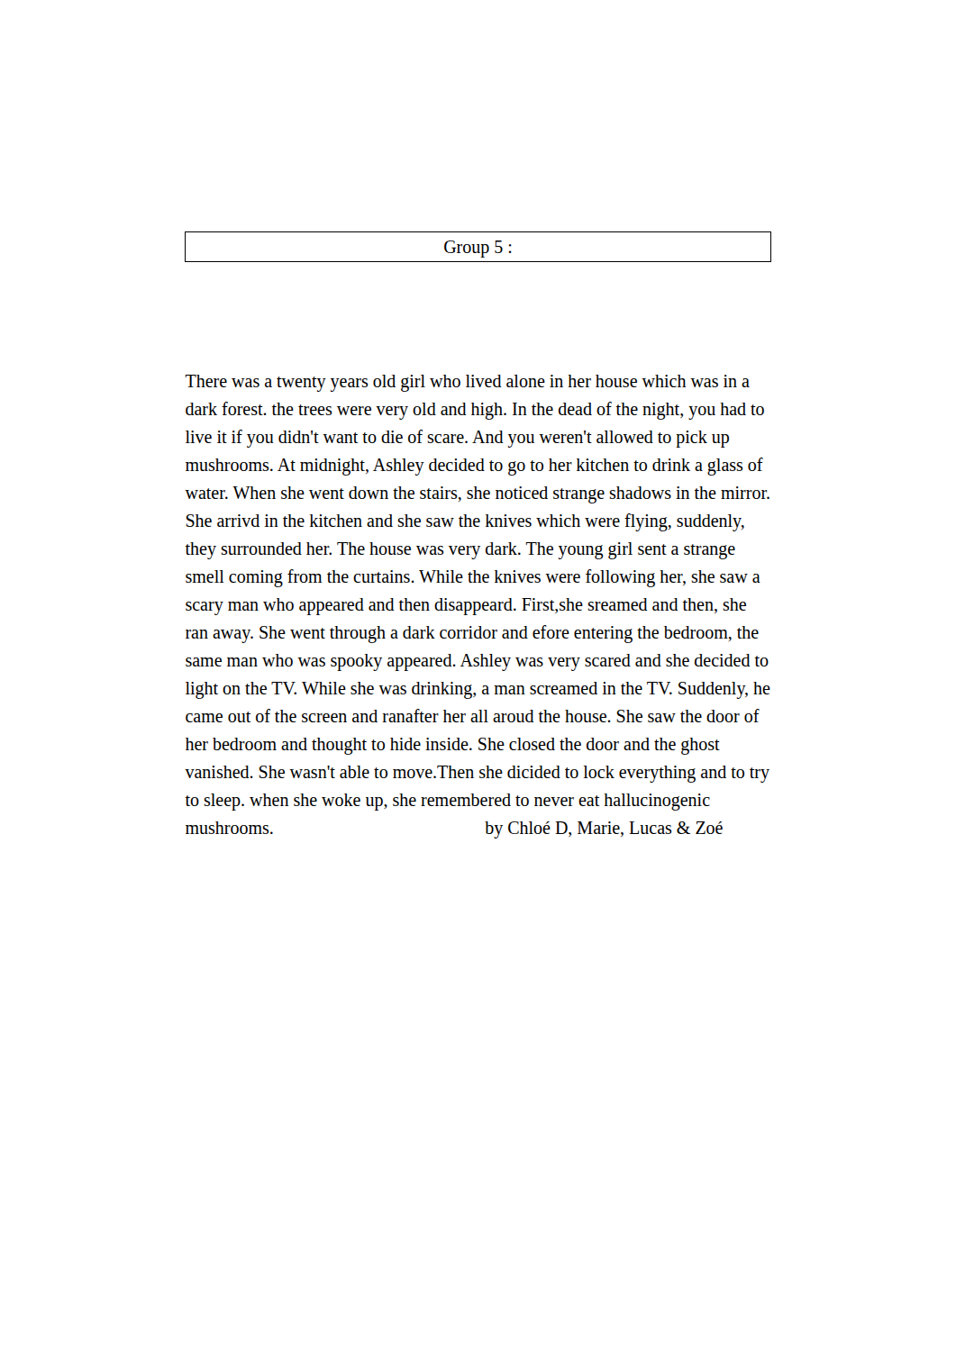Group 5 :
There was a twenty years old girl who lived alone in her house which was in a dark forest. the trees were very old and high. In the dead of the night, you had to live it if you didn't want to die of scare. And you weren't allowed to pick up mushrooms. At midnight, Ashley decided to go to her kitchen to drink a glass of water. When she went down the stairs, she noticed strange shadows in the mirror. She arrivd in the kitchen and she saw the knives which were flying, suddenly, they surrounded her. The house was very dark. The young girl sent a strange smell coming from the curtains. While the knives were following her, she saw a scary man who appeared and then disappeard. First,she sreamed and then, she ran away. She went through a dark corridor and efore entering the bedroom, the same man who was spooky appeared. Ashley was very scared and she decided to light on the TV. While she was drinking, a man screamed in the TV. Suddenly, he came out of the screen and ranafter her all aroud the house. She saw the door of her bedroom and thought to hide inside. She closed the door and the ghost vanished. She wasn't able to move.Then she dicided to lock everything and to try to sleep. when she woke up, she remembered to never eat hallucinogenic mushrooms.by Chloé D, Marie, Lucas & Zoé